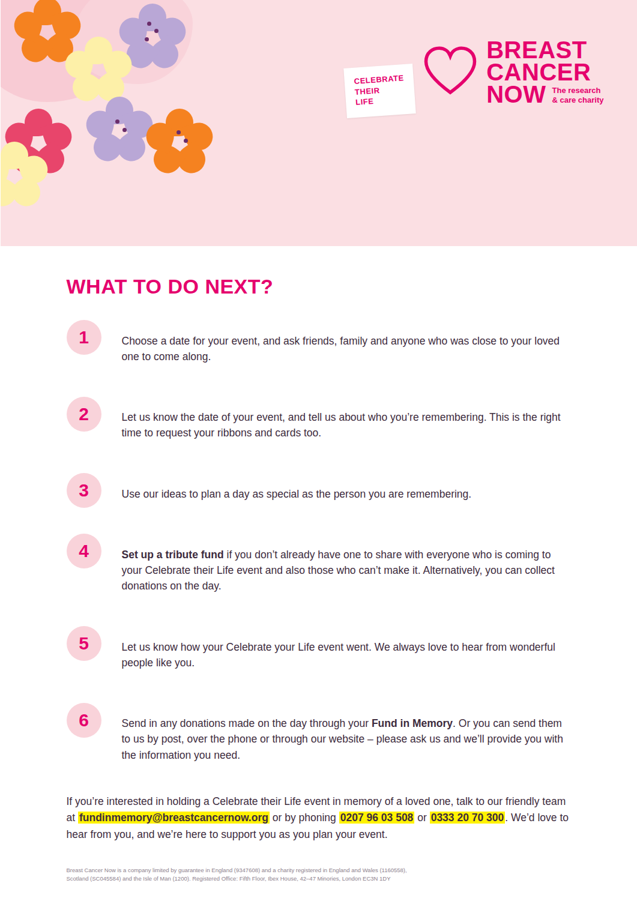Celebrate
their
Life
BREAST
CANCER
NOW The research
& care charity
What to do next?
1
Choose a date for your event, and ask friends, family and anyone who was close to your loved one to come along.
2
Let us know the date of your event, and tell us about who you’re remembering. This is the right time to request your ribbons and cards too.
3
Use our ideas to plan a day as special as the person you are remembering.
4
Set up a tribute fund if you don’t already have one to share with everyone who is coming to your Celebrate their Life event and also those who can’t make it. Alternatively, you can collect donations on the day.
5
Let us know how your Celebrate your Life event went. We always love to hear from wonderful people like you.
6
Send in any donations made on the day through your Fund in Memory. Or you can send them to us by post, over the phone or through our website – please ask us and we’ll provide you with the information you need.
If you’re interested in holding a Celebrate their Life event in memory of a loved one, talk to our friendly team at fundinmemory@breastcancernow.org or by phoning 0207 96 03 508 or 0333 20 70 300. We’d love to hear from you, and we’re here to support you as you plan your event.
Breast Cancer Now is a company limited by guarantee in England (9347608) and a charity registered in England and Wales (1160558),
Scotland (SC045584) and the Isle of Man (1200). Registered Office: Fifth Floor, Ibex House, 42–47 Minories, London EC3N 1DY